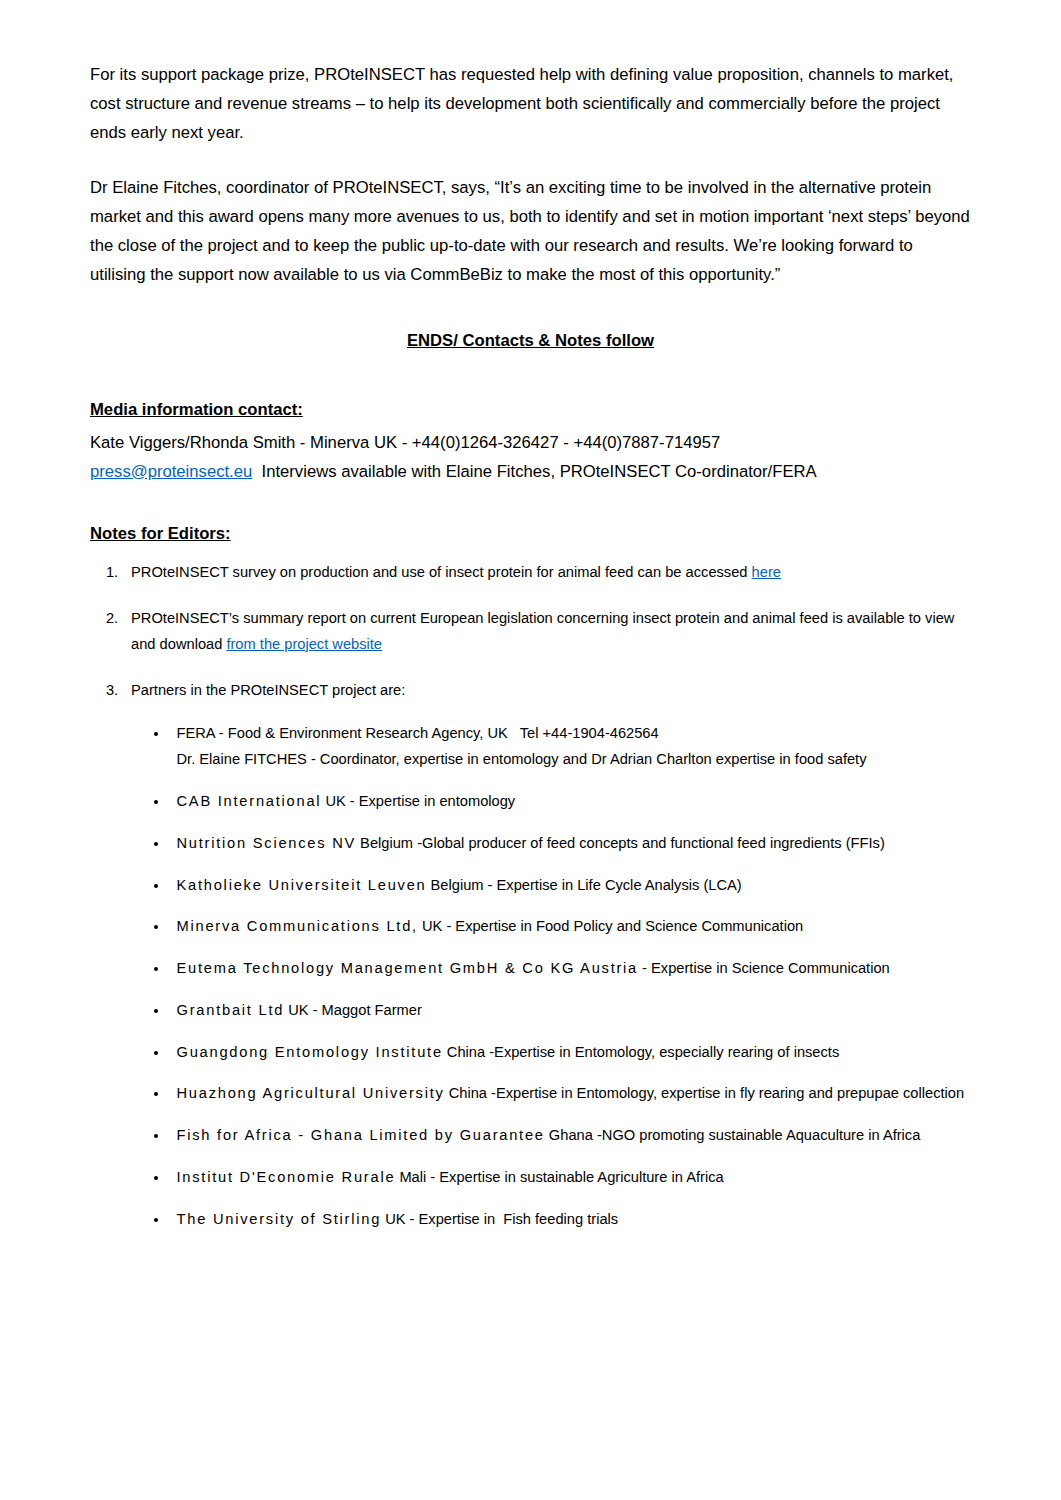For its support package prize, PROteINSECT has requested help with defining value proposition, channels to market, cost structure and revenue streams – to help its development both scientifically and commercially before the project ends early next year.
Dr Elaine Fitches, coordinator of PROteINSECT, says, “It’s an exciting time to be involved in the alternative protein market and this award opens many more avenues to us, both to identify and set in motion important ‘next steps’ beyond the close of the project and to keep the public up-to-date with our research and results. We’re looking forward to utilising the support now available to us via CommBeBiz to make the most of this opportunity.”
ENDS/ Contacts & Notes follow
Media information contact:
Kate Viggers/Rhonda Smith - Minerva UK - +44(0)1264-326427 - +44(0)7887-714957
press@proteinsect.eu Interviews available with Elaine Fitches, PROteINSECT Co-ordinator/FERA
Notes for Editors:
PROteINSECT survey on production and use of insect protein for animal feed can be accessed here
PROteINSECT’s summary report on current European legislation concerning insect protein and animal feed is available to view and download from the project website
Partners in the PROteINSECT project are:
FERA - Food & Environment Research Agency, UK Tel +44-1904-462564
Dr. Elaine FITCHES - Coordinator, expertise in entomology and Dr Adrian Charlton expertise in food safety
CAB International UK - Expertise in entomology
Nutrition Sciences NV Belgium -Global producer of feed concepts and functional feed ingredients (FFIs)
Katholieke Universiteit Leuven Belgium - Expertise in Life Cycle Analysis (LCA)
Minerva Communications Ltd, UK - Expertise in Food Policy and Science Communication
Eutema Technology Management GmbH & Co KG Austria - Expertise in Science Communication
Grantbait Ltd UK - Maggot Farmer
Guangdong Entomology Institute China -Expertise in Entomology, especially rearing of insects
Huazhong Agricultural University China -Expertise in Entomology, expertise in fly rearing and prepupae collection
Fish for Africa - Ghana Limited by Guarantee Ghana -NGO promoting sustainable Aquaculture in Africa
Institut D'Economie Rurale Mali - Expertise in sustainable Agriculture in Africa
The University of Stirling UK - Expertise in Fish feeding trials